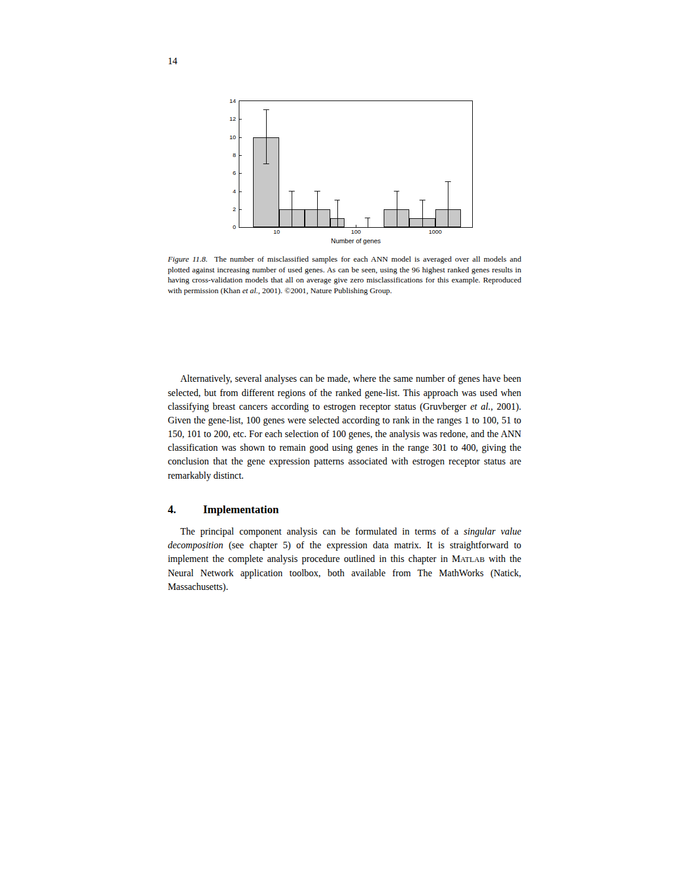14
Number of misclassified samples
0
2
4
6
8
10
12
14
10
100
1000
Number of genes
Figure 11.8. The number of misclassified samples for each ANN model is averaged over all models and plotted against increasing number of used genes. As can be seen, using the 96 highest ranked genes results in having cross-validation models that all on average give zero misclassifications for this example. Reproduced with permission (Khan et al., 2001). ©2001, Nature Publishing Group.
Alternatively, several analyses can be made, where the same number of genes have been selected, but from different regions of the ranked gene-list. This approach was used when classifying breast cancers according to estrogen receptor status (Gruvberger et al., 2001). Given the gene-list, 100 genes were selected according to rank in the ranges 1 to 100, 51 to 150, 101 to 200, etc. For each selection of 100 genes, the analysis was redone, and the ANN classification was shown to remain good using genes in the range 301 to 400, giving the conclusion that the gene expression patterns associated with estrogen receptor status are remarkably distinct.
4. Implementation
The principal component analysis can be formulated in terms of a singular value decomposition (see chapter 5) of the expression data matrix. It is straightforward to implement the complete analysis procedure outlined in this chapter in MATLAB with the Neural Network application toolbox, both available from The MathWorks (Natick, Massachusetts).